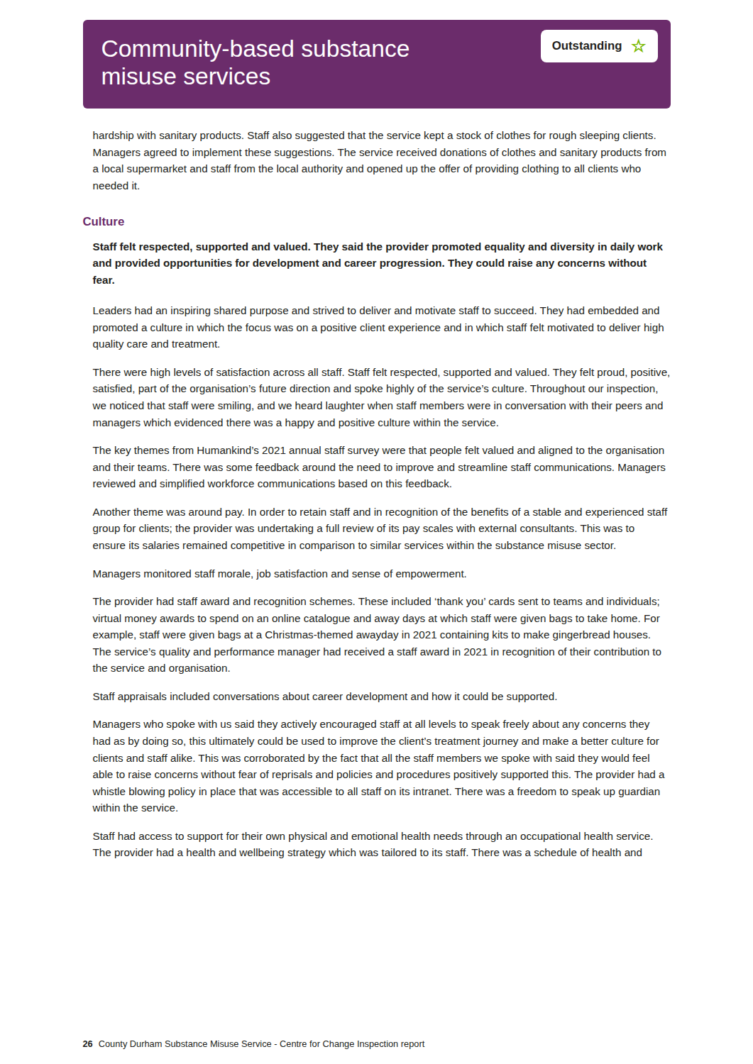Outstanding ☆
Community-based substance
misuse services
hardship with sanitary products. Staff also suggested that the service kept a stock of clothes for rough sleeping clients. Managers agreed to implement these suggestions. The service received donations of clothes and sanitary products from a local supermarket and staff from the local authority and opened up the offer of providing clothing to all clients who needed it.
Culture
Staff felt respected, supported and valued. They said the provider promoted equality and diversity in daily work and provided opportunities for development and career progression. They could raise any concerns without fear.
Leaders had an inspiring shared purpose and strived to deliver and motivate staff to succeed. They had embedded and promoted a culture in which the focus was on a positive client experience and in which staff felt motivated to deliver high quality care and treatment.
There were high levels of satisfaction across all staff. Staff felt respected, supported and valued. They felt proud, positive, satisfied, part of the organisation’s future direction and spoke highly of the service’s culture. Throughout our inspection, we noticed that staff were smiling, and we heard laughter when staff members were in conversation with their peers and managers which evidenced there was a happy and positive culture within the service.
The key themes from Humankind’s 2021 annual staff survey were that people felt valued and aligned to the organisation and their teams. There was some feedback around the need to improve and streamline staff communications. Managers reviewed and simplified workforce communications based on this feedback.
Another theme was around pay. In order to retain staff and in recognition of the benefits of a stable and experienced staff group for clients; the provider was undertaking a full review of its pay scales with external consultants. This was to ensure its salaries remained competitive in comparison to similar services within the substance misuse sector.
Managers monitored staff morale, job satisfaction and sense of empowerment.
The provider had staff award and recognition schemes. These included ‘thank you’ cards sent to teams and individuals; virtual money awards to spend on an online catalogue and away days at which staff were given bags to take home. For example, staff were given bags at a Christmas-themed awayday in 2021 containing kits to make gingerbread houses. The service’s quality and performance manager had received a staff award in 2021 in recognition of their contribution to the service and organisation.
Staff appraisals included conversations about career development and how it could be supported.
Managers who spoke with us said they actively encouraged staff at all levels to speak freely about any concerns they had as by doing so, this ultimately could be used to improve the client’s treatment journey and make a better culture for clients and staff alike. This was corroborated by the fact that all the staff members we spoke with said they would feel able to raise concerns without fear of reprisals and policies and procedures positively supported this. The provider had a whistle blowing policy in place that was accessible to all staff on its intranet. There was a freedom to speak up guardian within the service.
Staff had access to support for their own physical and emotional health needs through an occupational health service. The provider had a health and wellbeing strategy which was tailored to its staff. There was a schedule of health and
26 County Durham Substance Misuse Service - Centre for Change Inspection report